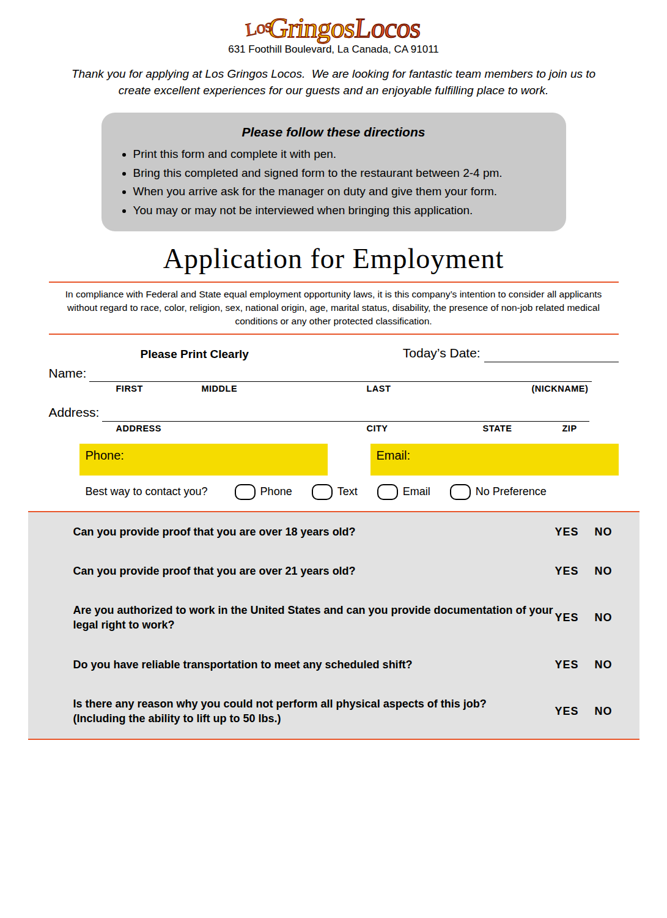Los Gringos Locos
631 Foothill Boulevard, La Canada, CA 91011
Thank you for applying at Los Gringos Locos. We are looking for fantastic team members to join us to create excellent experiences for our guests and an enjoyable fulfilling place to work.
Please follow these directions
Print this form and complete it with pen.
Bring this completed and signed form to the restaurant between 2-4 pm.
When you arrive ask for the manager on duty and give them your form.
You may or may not be interviewed when bringing this application.
Application for Employment
In compliance with Federal and State equal employment opportunity laws, it is this company’s intention to consider all applicants without regard to race, color, religion, sex, national origin, age, marital status, disability, the presence of non-job related medical conditions or any other protected classification.
Please Print Clearly
Today’s Date:
Name:
FIRST MIDDLE LAST (NICKNAME)
Address:
ADDRESS CITY STATE ZIP
Phone:
Email:
Best way to contact you? Phone Text Email No Preference
| Can you provide proof that you are over 18 years old? | YES NO |
| Can you provide proof that you are over 21 years old? | YES NO |
| Are you authorized to work in the United States and can you provide documentation of your legal right to work? | YES NO |
| Do you have reliable transportation to meet any scheduled shift? | YES NO |
| Is there any reason why you could not perform all physical aspects of this job? (Including the ability to lift up to 50 lbs.) | YES NO |